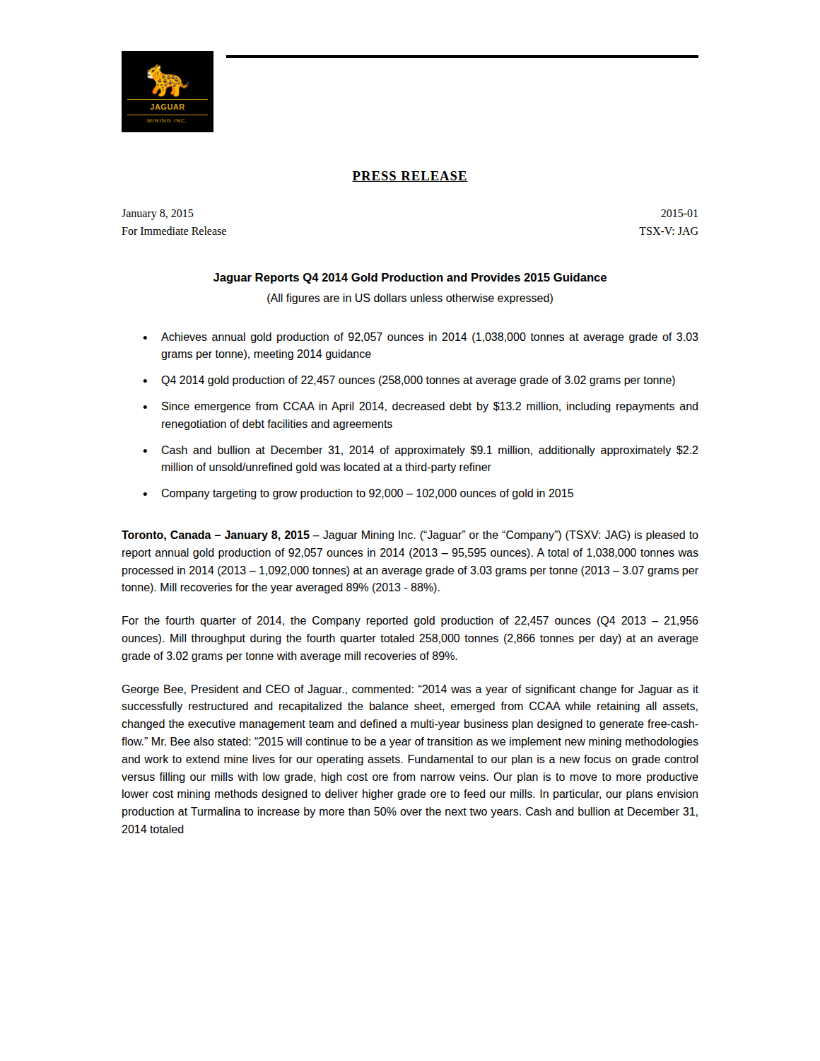🐆
JAGUAR
MINING INC.
PRESS RELEASE
| January 8, 2015 | 2015-01 |
| For Immediate Release | TSX-V: JAG |
Jaguar Reports Q4 2014 Gold Production and Provides 2015 Guidance
(All figures are in US dollars unless otherwise expressed)
Achieves annual gold production of 92,057 ounces in 2014 (1,038,000 tonnes at average grade of 3.03 grams per tonne), meeting 2014 guidance
Q4 2014 gold production of 22,457 ounces (258,000 tonnes at average grade of 3.02 grams per tonne)
Since emergence from CCAA in April 2014, decreased debt by $13.2 million, including repayments and renegotiation of debt facilities and agreements
Cash and bullion at December 31, 2014 of approximately $9.1 million, additionally approximately $2.2 million of unsold/unrefined gold was located at a third-party refiner
Company targeting to grow production to 92,000 – 102,000 ounces of gold in 2015
Toronto, Canada – January 8, 2015 – Jaguar Mining Inc. (“Jaguar” or the “Company”) (TSXV: JAG) is pleased to report annual gold production of 92,057 ounces in 2014 (2013 – 95,595 ounces). A total of 1,038,000 tonnes was processed in 2014 (2013 – 1,092,000 tonnes) at an average grade of 3.03 grams per tonne (2013 – 3.07 grams per tonne). Mill recoveries for the year averaged 89% (2013 - 88%).
For the fourth quarter of 2014, the Company reported gold production of 22,457 ounces (Q4 2013 – 21,956 ounces). Mill throughput during the fourth quarter totaled 258,000 tonnes (2,866 tonnes per day) at an average grade of 3.02 grams per tonne with average mill recoveries of 89%.
George Bee, President and CEO of Jaguar., commented: “2014 was a year of significant change for Jaguar as it successfully restructured and recapitalized the balance sheet, emerged from CCAA while retaining all assets, changed the executive management team and defined a multi-year business plan designed to generate free-cash-flow.” Mr. Bee also stated: “2015 will continue to be a year of transition as we implement new mining methodologies and work to extend mine lives for our operating assets. Fundamental to our plan is a new focus on grade control versus filling our mills with low grade, high cost ore from narrow veins. Our plan is to move to more productive lower cost mining methods designed to deliver higher grade ore to feed our mills. In particular, our plans envision production at Turmalina to increase by more than 50% over the next two years. Cash and bullion at December 31, 2014 totaled